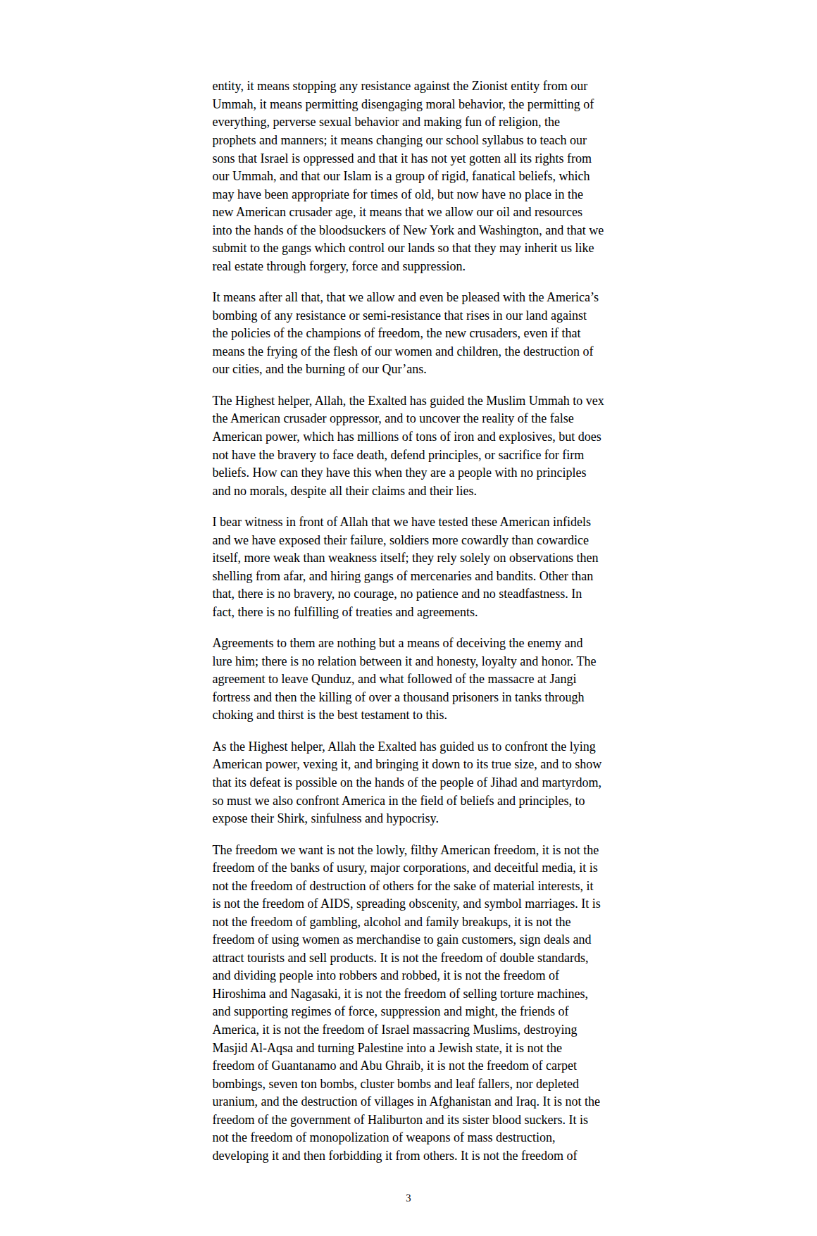entity, it means stopping any resistance against the Zionist entity from our Ummah, it means permitting disengaging moral behavior, the permitting of everything, perverse sexual behavior and making fun of religion, the prophets and manners; it means changing our school syllabus to teach our sons that Israel is oppressed and that it has not yet gotten all its rights from our Ummah, and that our Islam is a group of rigid, fanatical beliefs, which may have been appropriate for times of old, but now have no place in the new American crusader age, it means that we allow our oil and resources into the hands of the bloodsuckers of New York and Washington, and that we submit to the gangs which control our lands so that they may inherit us like real estate through forgery, force and suppression.
It means after all that, that we allow and even be pleased with the America’s bombing of any resistance or semi-resistance that rises in our land against the policies of the champions of freedom, the new crusaders, even if that means the frying of the flesh of our women and children, the destruction of our cities, and the burning of our Qur’ans.
The Highest helper, Allah, the Exalted has guided the Muslim Ummah to vex the American crusader oppressor, and to uncover the reality of the false American power, which has millions of tons of iron and explosives, but does not have the bravery to face death, defend principles, or sacrifice for firm beliefs. How can they have this when they are a people with no principles and no morals, despite all their claims and their lies.
I bear witness in front of Allah that we have tested these American infidels and we have exposed their failure, soldiers more cowardly than cowardice itself, more weak than weakness itself; they rely solely on observations then shelling from afar, and hiring gangs of mercenaries and bandits. Other than that, there is no bravery, no courage, no patience and no steadfastness. In fact, there is no fulfilling of treaties and agreements.
Agreements to them are nothing but a means of deceiving the enemy and lure him; there is no relation between it and honesty, loyalty and honor. The agreement to leave Qunduz, and what followed of the massacre at Jangi fortress and then the killing of over a thousand prisoners in tanks through choking and thirst is the best testament to this.
As the Highest helper, Allah the Exalted has guided us to confront the lying American power, vexing it, and bringing it down to its true size, and to show that its defeat is possible on the hands of the people of Jihad and martyrdom, so must we also confront America in the field of beliefs and principles, to expose their Shirk, sinfulness and hypocrisy.
The freedom we want is not the lowly, filthy American freedom, it is not the freedom of the banks of usury, major corporations, and deceitful media, it is not the freedom of destruction of others for the sake of material interests, it is not the freedom of AIDS, spreading obscenity, and symbol marriages. It is not the freedom of gambling, alcohol and family breakups, it is not the freedom of using women as merchandise to gain customers, sign deals and attract tourists and sell products. It is not the freedom of double standards, and dividing people into robbers and robbed, it is not the freedom of Hiroshima and Nagasaki, it is not the freedom of selling torture machines, and supporting regimes of force, suppression and might, the friends of America, it is not the freedom of Israel massacring Muslims, destroying Masjid Al-Aqsa and turning Palestine into a Jewish state, it is not the freedom of Guantanamo and Abu Ghraib, it is not the freedom of carpet bombings, seven ton bombs, cluster bombs and leaf fallers, nor depleted uranium, and the destruction of villages in Afghanistan and Iraq. It is not the freedom of the government of Haliburton and its sister blood suckers. It is not the freedom of monopolization of weapons of mass destruction, developing it and then forbidding it from others. It is not the freedom of
3